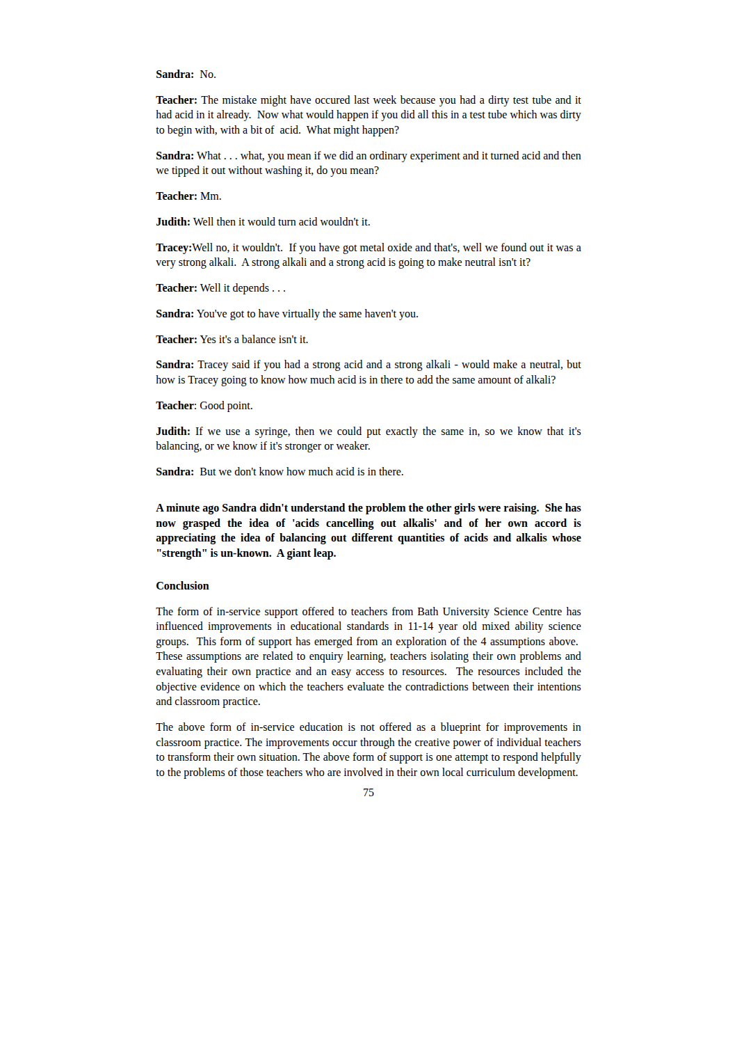Sandra: No.
Teacher: The mistake might have occured last week because you had a dirty test tube and it had acid in it already. Now what would happen if you did all this in a test tube which was dirty to begin with, with a bit of acid. What might happen?
Sandra: What . . . what, you mean if we did an ordinary experiment and it turned acid and then we tipped it out without washing it, do you mean?
Teacher: Mm.
Judith: Well then it would turn acid wouldn't it.
Tracey: Well no, it wouldn't. If you have got metal oxide and that's, well we found out it was a very strong alkali. A strong alkali and a strong acid is going to make neutral isn't it?
Teacher: Well it depends . . .
Sandra: You've got to have virtually the same haven't you.
Teacher: Yes it's a balance isn't it.
Sandra: Tracey said if you had a strong acid and a strong alkali - would make a neutral, but how is Tracey going to know how much acid is in there to add the same amount of alkali?
Teacher: Good point.
Judith: If we use a syringe, then we could put exactly the same in, so we know that it's balancing, or we know if it's stronger or weaker.
Sandra: But we don't know how much acid is in there.
A minute ago Sandra didn't understand the problem the other girls were raising. She has now grasped the idea of 'acids cancelling out alkalis' and of her own accord is appreciating the idea of balancing out different quantities of acids and alkalis whose "strength" is un-known. A giant leap.
Conclusion
The form of in-service support offered to teachers from Bath University Science Centre has influenced improvements in educational standards in 11-14 year old mixed ability science groups. This form of support has emerged from an exploration of the 4 assumptions above. These assumptions are related to enquiry learning, teachers isolating their own problems and evaluating their own practice and an easy access to resources. The resources included the objective evidence on which the teachers evaluate the contradictions between their intentions and classroom practice.
The above form of in-service education is not offered as a blueprint for improvements in classroom practice. The improvements occur through the creative power of individual teachers to transform their own situation. The above form of support is one attempt to respond helpfully to the problems of those teachers who are involved in their own local curriculum development.
75